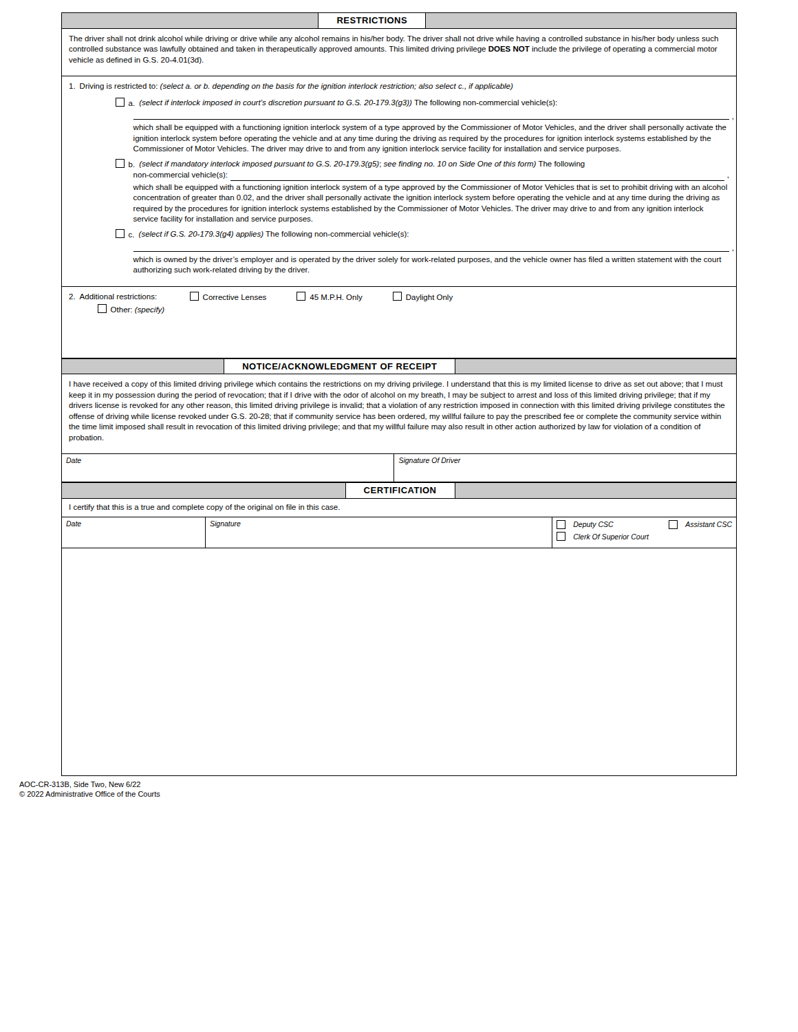RESTRICTIONS
The driver shall not drink alcohol while driving or drive while any alcohol remains in his/her body. The driver shall not drive while having a controlled substance in his/her body unless such controlled substance was lawfully obtained and taken in therapeutically approved amounts. This limited driving privilege DOES NOT include the privilege of operating a commercial motor vehicle as defined in G.S. 20-4.01(3d).
1.
Driving is restricted to: (select a. or b. depending on the basis for the ignition interlock restriction; also select c., if applicable)
a.
(select if interlock imposed in court’s discretion pursuant to G.S. 20-179.3(g3)) The following non-commercial vehicle(s):
which shall be equipped with a functioning ignition interlock system of a type approved by the Commissioner of Motor Vehicles, and the driver shall personally activate the ignition interlock system before operating the vehicle and at any time during the driving as required by the procedures for ignition interlock systems established by the Commissioner of Motor Vehicles. The driver may drive to and from any ignition interlock service facility for installation and service purposes.
b.
(select if mandatory interlock imposed pursuant to G.S. 20-179.3(g5); see finding no. 10 on Side One of this form) The following
non-commercial vehicle(s): ,
which shall be equipped with a functioning ignition interlock system of a type approved by the Commissioner of Motor Vehicles that is set to prohibit driving with an alcohol concentration of greater than 0.02, and the driver shall personally activate the ignition interlock system before operating the vehicle and at any time during the driving as required by the procedures for ignition interlock systems established by the Commissioner of Motor Vehicles. The driver may drive to and from any ignition interlock service facility for installation and service purposes.
c.
(select if G.S. 20-179.3(g4) applies) The following non-commercial vehicle(s):
which is owned by the driver’s employer and is operated by the driver solely for work-related purposes, and the vehicle owner has filed a written statement with the court authorizing such work-related driving by the driver.
2.
Additional restrictions:
Corrective Lenses
45 M.P.H. Only
Daylight Only
Other: (specify)
NOTICE/ACKNOWLEDGMENT OF RECEIPT
I have received a copy of this limited driving privilege which contains the restrictions on my driving privilege. I understand that this is my limited license to drive as set out above; that I must keep it in my possession during the period of revocation; that if I drive with the odor of alcohol on my breath, I may be subject to arrest and loss of this limited driving privilege; that if my drivers license is revoked for any other reason, this limited driving privilege is invalid; that a violation of any restriction imposed in connection with this limited driving privilege constitutes the offense of driving while license revoked under G.S. 20-28; that if community service has been ordered, my willful failure to pay the prescribed fee or complete the community service within the time limit imposed shall result in revocation of this limited driving privilege; and that my willful failure may also result in other action authorized by law for violation of a condition of probation.
Date
Signature Of Driver
CERTIFICATION
I certify that this is a true and complete copy of the original on file in this case.
Date
Signature
Deputy CSC
Assistant CSC
Clerk Of Superior Court
AOC-CR-313B, Side Two, New 6/22
© 2022 Administrative Office of the Courts